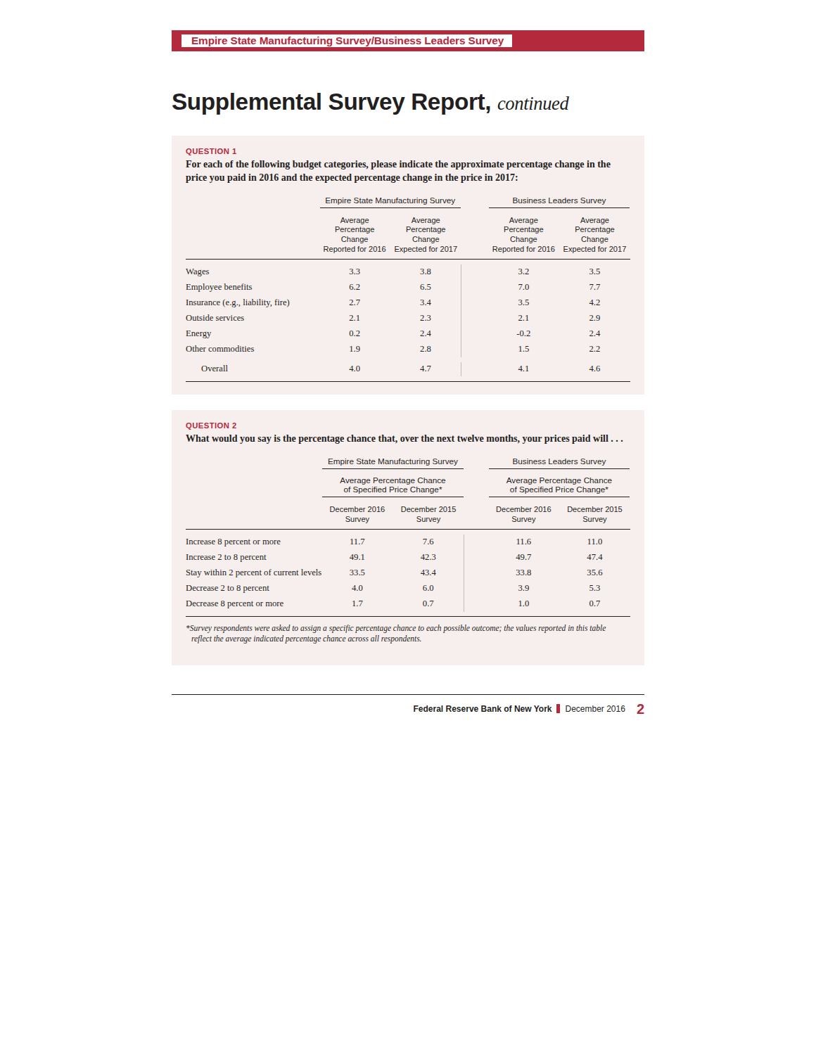Empire State Manufacturing Survey/Business Leaders Survey
Supplemental Survey Report, continued
QUESTION 1
For each of the following budget categories, please indicate the approximate percentage change in the price you paid in 2016 and the expected percentage change in the price in 2017:
| | Empire State Manufacturing Survey | | Business Leaders Survey |
| | Average Percentage Change Reported for 2016 | Average Percentage Change Expected for 2017 | | Average Percentage Change Reported for 2016 | Average Percentage Change Expected for 2017 |
| Wages | 3.3 | 3.8 | | 3.2 | 3.5 |
| Employee benefits | 6.2 | 6.5 | | 7.0 | 7.7 |
| Insurance (e.g., liability, fire) | 2.7 | 3.4 | | 3.5 | 4.2 |
| Outside services | 2.1 | 2.3 | | 2.1 | 2.9 |
| Energy | 0.2 | 2.4 | | -0.2 | 2.4 |
| Other commodities | 1.9 | 2.8 | | 1.5 | 2.2 |
| Overall | 4.0 | 4.7 | | 4.1 | 4.6 |
QUESTION 2
What would you say is the percentage chance that, over the next twelve months, your prices paid will . . .
| | Empire State Manufacturing Survey | | Business Leaders Survey |
| | Average Percentage Chance of Specified Price Change* | | Average Percentage Chance of Specified Price Change* |
| | December 2016 Survey | December 2015 Survey | | December 2016 Survey | December 2015 Survey |
| Increase 8 percent or more | 11.7 | 7.6 | | 11.6 | 11.0 |
| Increase 2 to 8 percent | 49.1 | 42.3 | | 49.7 | 47.4 |
| Stay within 2 percent of current levels | 33.5 | 43.4 | | 33.8 | 35.6 |
| Decrease 2 to 8 percent | 4.0 | 6.0 | | 3.9 | 5.3 |
| Decrease 8 percent or more | 1.7 | 0.7 | | 1.0 | 0.7 |
*Survey respondents were asked to assign a specific percentage chance to each possible outcome; the values reported in this table reflect the average indicated percentage chance across all respondents.
Federal Reserve Bank of New York December 2016 2